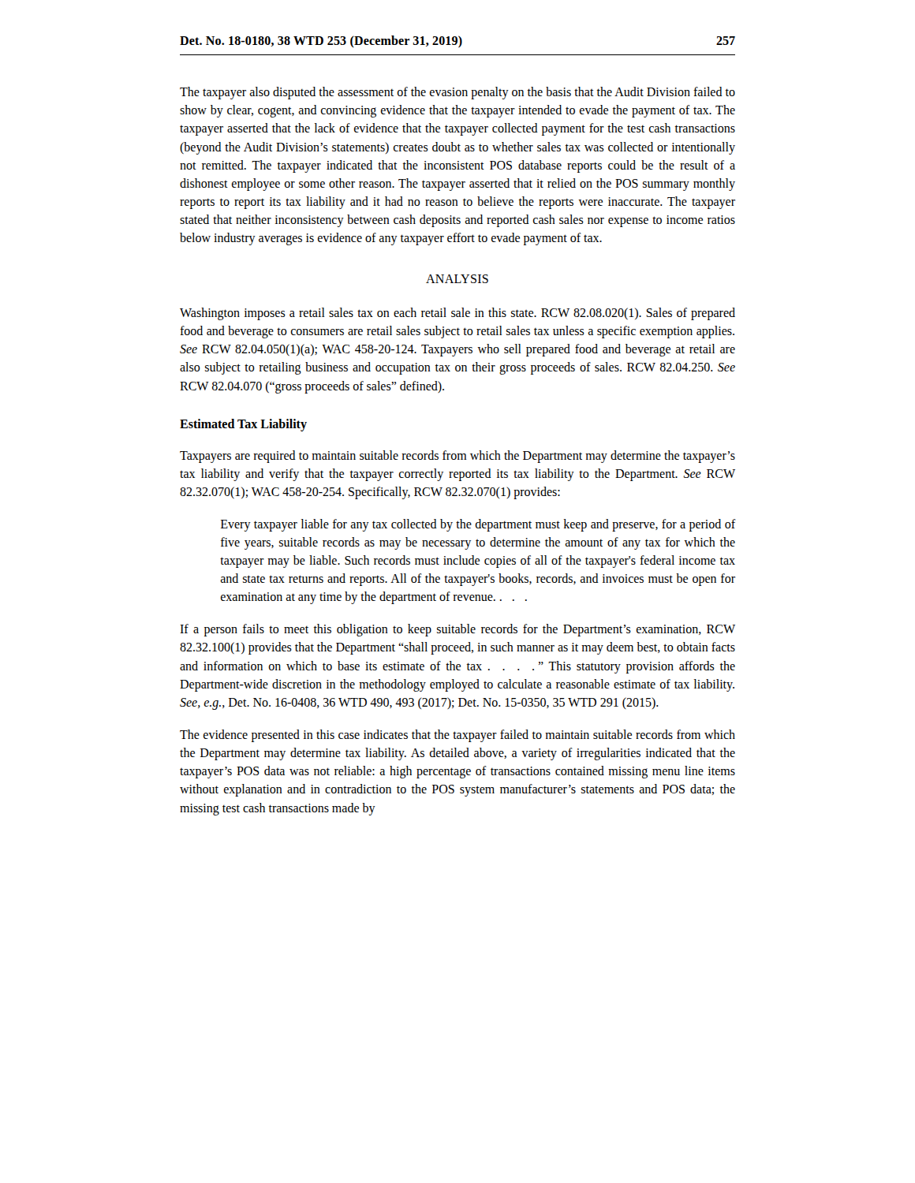Det. No. 18-0180, 38 WTD 253 (December 31, 2019) 257
The taxpayer also disputed the assessment of the evasion penalty on the basis that the Audit Division failed to show by clear, cogent, and convincing evidence that the taxpayer intended to evade the payment of tax. The taxpayer asserted that the lack of evidence that the taxpayer collected payment for the test cash transactions (beyond the Audit Division’s statements) creates doubt as to whether sales tax was collected or intentionally not remitted. The taxpayer indicated that the inconsistent POS database reports could be the result of a dishonest employee or some other reason. The taxpayer asserted that it relied on the POS summary monthly reports to report its tax liability and it had no reason to believe the reports were inaccurate. The taxpayer stated that neither inconsistency between cash deposits and reported cash sales nor expense to income ratios below industry averages is evidence of any taxpayer effort to evade payment of tax.
ANALYSIS
Washington imposes a retail sales tax on each retail sale in this state. RCW 82.08.020(1). Sales of prepared food and beverage to consumers are retail sales subject to retail sales tax unless a specific exemption applies. See RCW 82.04.050(1)(a); WAC 458-20-124. Taxpayers who sell prepared food and beverage at retail are also subject to retailing business and occupation tax on their gross proceeds of sales. RCW 82.04.250. See RCW 82.04.070 (“gross proceeds of sales” defined).
Estimated Tax Liability
Taxpayers are required to maintain suitable records from which the Department may determine the taxpayer’s tax liability and verify that the taxpayer correctly reported its tax liability to the Department. See RCW 82.32.070(1); WAC 458-20-254. Specifically, RCW 82.32.070(1) provides:
Every taxpayer liable for any tax collected by the department must keep and preserve, for a period of five years, suitable records as may be necessary to determine the amount of any tax for which the taxpayer may be liable. Such records must include copies of all of the taxpayer's federal income tax and state tax returns and reports. All of the taxpayer's books, records, and invoices must be open for examination at any time by the department of revenue. . . .
If a person fails to meet this obligation to keep suitable records for the Department’s examination, RCW 82.32.100(1) provides that the Department “shall proceed, in such manner as it may deem best, to obtain facts and information on which to base its estimate of the tax . . . .” This statutory provision affords the Department-wide discretion in the methodology employed to calculate a reasonable estimate of tax liability. See, e.g., Det. No. 16-0408, 36 WTD 490, 493 (2017); Det. No. 15-0350, 35 WTD 291 (2015).
The evidence presented in this case indicates that the taxpayer failed to maintain suitable records from which the Department may determine tax liability. As detailed above, a variety of irregularities indicated that the taxpayer’s POS data was not reliable: a high percentage of transactions contained missing menu line items without explanation and in contradiction to the POS system manufacturer’s statements and POS data; the missing test cash transactions made by